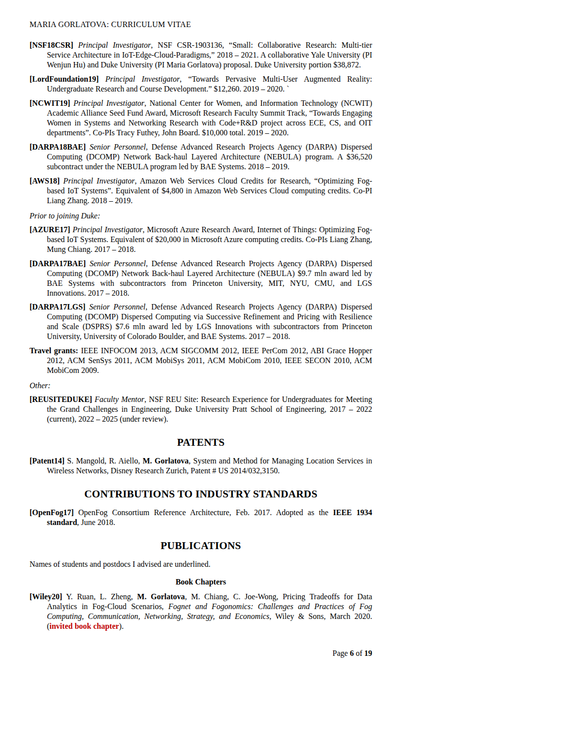MARIA GORLATOVA: CURRICULUM VITAE
[NSF18CSR] Principal Investigator, NSF CSR-1903136, “Small: Collaborative Research: Multi-tier Service Architecture in IoT-Edge-Cloud-Paradigms,” 2018 – 2021. A collaborative Yale University (PI Wenjun Hu) and Duke University (PI Maria Gorlatova) proposal. Duke University portion $38,872.
[LordFoundation19] Principal Investigator, “Towards Pervasive Multi-User Augmented Reality: Undergraduate Research and Course Development.” $12,260. 2019 – 2020. `
[NCWIT19] Principal Investigator, National Center for Women, and Information Technology (NCWIT) Academic Alliance Seed Fund Award, Microsoft Research Faculty Summit Track, “Towards Engaging Women in Systems and Networking Research with Code+R&D project across ECE, CS, and OIT departments”. Co-PIs Tracy Futhey, John Board. $10,000 total. 2019 – 2020.
[DARPA18BAE] Senior Personnel, Defense Advanced Research Projects Agency (DARPA) Dispersed Computing (DCOMP) Network Back-haul Layered Architecture (NEBULA) program. A $36,520 subcontract under the NEBULA program led by BAE Systems. 2018 – 2019.
[AWS18] Principal Investigator, Amazon Web Services Cloud Credits for Research, “Optimizing Fog-based IoT Systems”. Equivalent of $4,800 in Amazon Web Services Cloud computing credits. Co-PI Liang Zhang. 2018 – 2019.
Prior to joining Duke:
[AZURE17] Principal Investigator, Microsoft Azure Research Award, Internet of Things: Optimizing Fog-based IoT Systems. Equivalent of $20,000 in Microsoft Azure computing credits. Co-PIs Liang Zhang, Mung Chiang. 2017 – 2018.
[DARPA17BAE] Senior Personnel, Defense Advanced Research Projects Agency (DARPA) Dispersed Computing (DCOMP) Network Back-haul Layered Architecture (NEBULA) $9.7 mln award led by BAE Systems with subcontractors from Princeton University, MIT, NYU, CMU, and LGS Innovations. 2017 – 2018.
[DARPA17LGS] Senior Personnel, Defense Advanced Research Projects Agency (DARPA) Dispersed Computing (DCOMP) Dispersed Computing via Successive Refinement and Pricing with Resilience and Scale (DSPRS) $7.6 mln award led by LGS Innovations with subcontractors from Princeton University, University of Colorado Boulder, and BAE Systems. 2017 – 2018.
Travel grants: IEEE INFOCOM 2013, ACM SIGCOMM 2012, IEEE PerCom 2012, ABI Grace Hopper 2012, ACM SenSys 2011, ACM MobiSys 2011, ACM MobiCom 2010, IEEE SECON 2010, ACM MobiCom 2009.
Other:
[REUSITEDUKE] Faculty Mentor, NSF REU Site: Research Experience for Undergraduates for Meeting the Grand Challenges in Engineering, Duke University Pratt School of Engineering, 2017 – 2022 (current), 2022 – 2025 (under review).
PATENTS
[Patent14] S. Mangold, R. Aiello, M. Gorlatova, System and Method for Managing Location Services in Wireless Networks, Disney Research Zurich, Patent # US 2014/032,3150.
CONTRIBUTIONS TO INDUSTRY STANDARDS
[OpenFog17] OpenFog Consortium Reference Architecture, Feb. 2017. Adopted as the IEEE 1934 standard, June 2018.
PUBLICATIONS
Names of students and postdocs I advised are underlined.
Book Chapters
[Wiley20] Y. Ruan, L. Zheng, M. Gorlatova, M. Chiang, C. Joe-Wong, Pricing Tradeoffs for Data Analytics in Fog-Cloud Scenarios, Fognet and Fogonomics: Challenges and Practices of Fog Computing, Communication, Networking, Strategy, and Economics, Wiley & Sons, March 2020. (invited book chapter).
Page 6 of 19